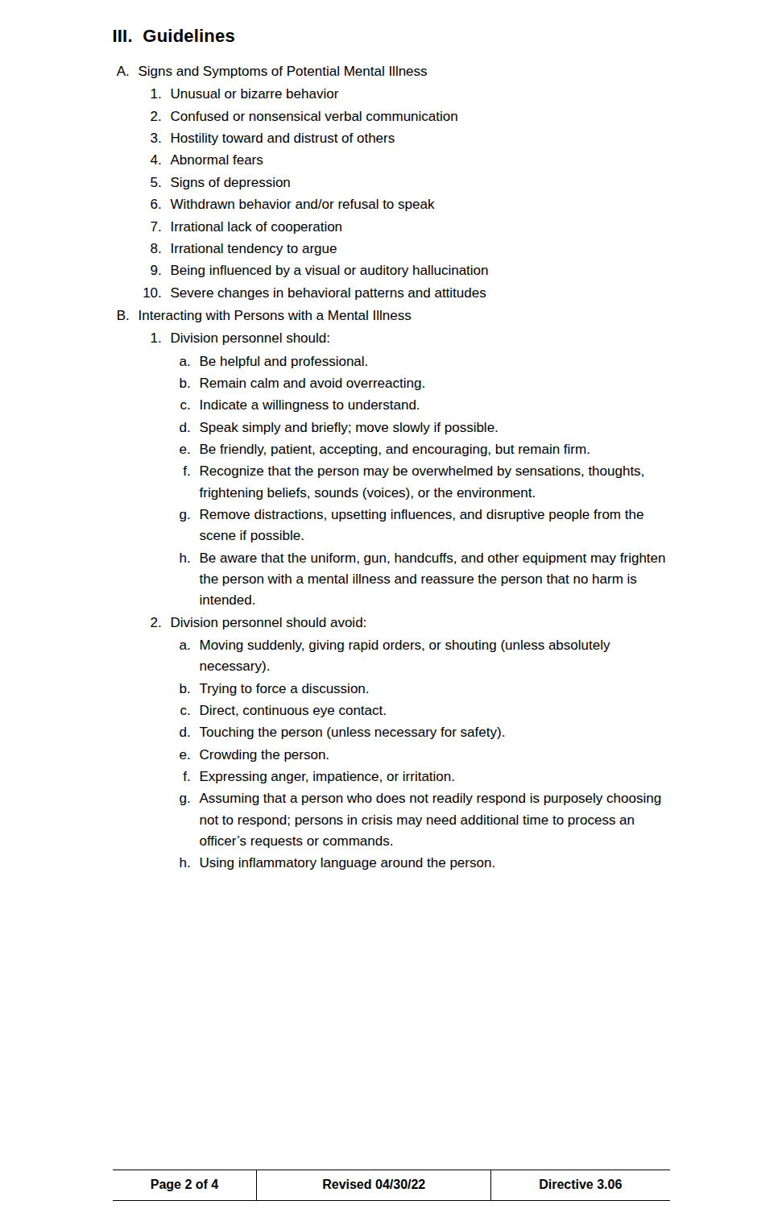III. Guidelines
Signs and Symptoms of Potential Mental Illness
Unusual or bizarre behavior
Confused or nonsensical verbal communication
Hostility toward and distrust of others
Abnormal fears
Signs of depression
Withdrawn behavior and/or refusal to speak
Irrational lack of cooperation
Irrational tendency to argue
Being influenced by a visual or auditory hallucination
Severe changes in behavioral patterns and attitudes
Interacting with Persons with a Mental Illness
Division personnel should:
Be helpful and professional.
Remain calm and avoid overreacting.
Indicate a willingness to understand.
Speak simply and briefly; move slowly if possible.
Be friendly, patient, accepting, and encouraging, but remain firm.
Recognize that the person may be overwhelmed by sensations, thoughts, frightening beliefs, sounds (voices), or the environment.
Remove distractions, upsetting influences, and disruptive people from the scene if possible.
Be aware that the uniform, gun, handcuffs, and other equipment may frighten the person with a mental illness and reassure the person that no harm is intended.
Division personnel should avoid:
Moving suddenly, giving rapid orders, or shouting (unless absolutely necessary).
Trying to force a discussion.
Direct, continuous eye contact.
Touching the person (unless necessary for safety).
Crowding the person.
Expressing anger, impatience, or irritation.
Assuming that a person who does not readily respond is purposely choosing not to respond; persons in crisis may need additional time to process an officer’s requests or commands.
Using inflammatory language around the person.
Page 2 of 4
Revised 04/30/22
Directive 3.06